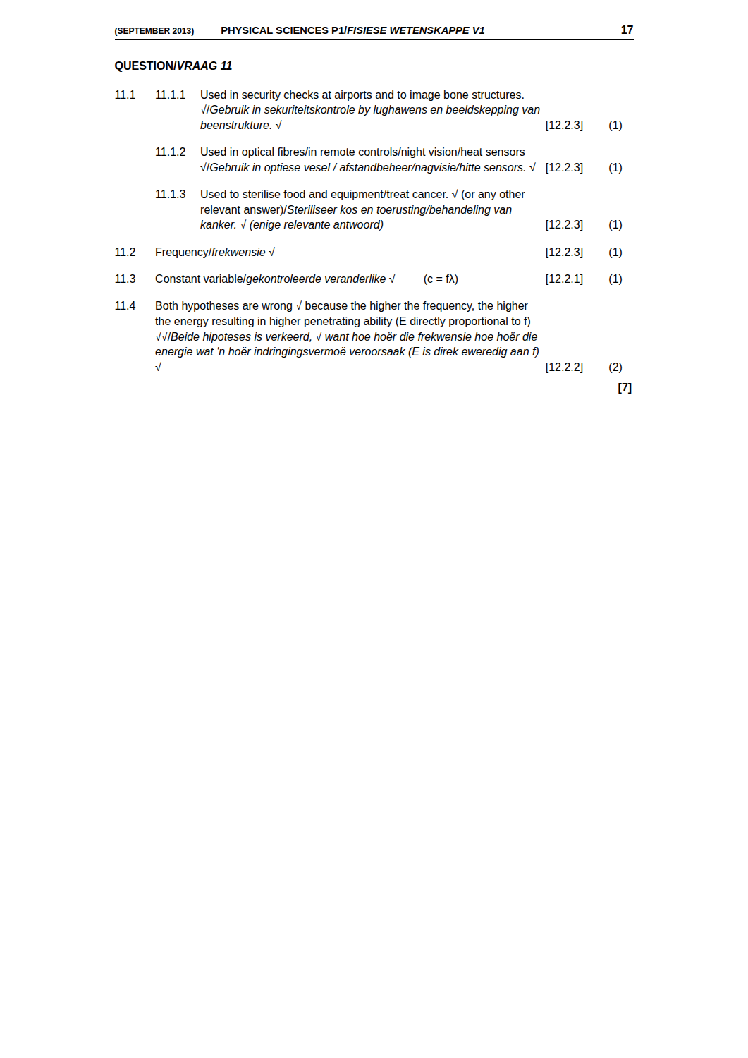(SEPTEMBER 2013) PHYSICAL SCIENCES P1/FISIESE WETENSKAPPE V1 17
QUESTION/VRAAG 11
11.1 11.1.1 Used in security checks at airports and to image bone structures. √/Gebruik in sekuriteitskontrole by lughawens en beeldskepping van beenstrukture. √ [12.2.3] (1)
11.1.2 Used in optical fibres/in remote controls/night vision/heat sensors √/Gebruik in optiese vesel / afstandbeheer/nagvisie/hitte sensors. √ [12.2.3] (1)
11.1.3 Used to sterilise food and equipment/treat cancer. √ (or any other relevant answer)/Steriliseer kos en toerusting/behandeling van kanker. √ (enige relevante antwoord) [12.2.3] (1)
11.2 Frequency/frekwensie √ [12.2.3] (1)
11.3 Constant variable/gekontroleerde veranderlike √ (c = fλ) [12.2.1] (1)
11.4 Both hypotheses are wrong √ because the higher the frequency, the higher the energy resulting in higher penetrating ability (E directly proportional to f) √√/Beide hipoteses is verkeerd, √ want hoe hoër die frekwensie hoe hoër die energie wat 'n hoër indringingsvermoë veroorsaak (E is direk eweredig aan f) √ [12.2.2] (2)
[7]